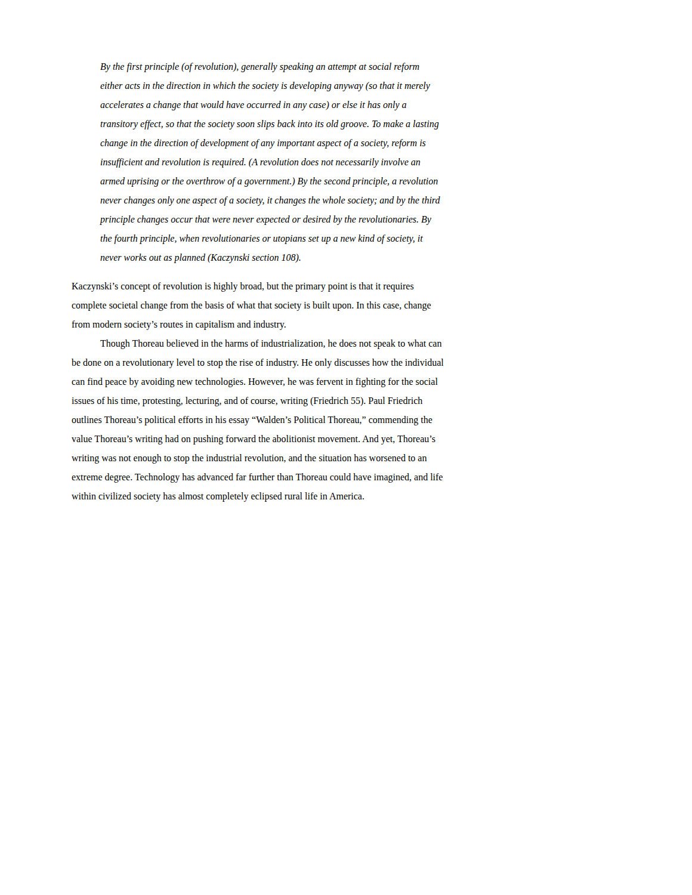By the first principle (of revolution), generally speaking an attempt at social reform either acts in the direction in which the society is developing anyway (so that it merely accelerates a change that would have occurred in any case) or else it has only a transitory effect, so that the society soon slips back into its old groove. To make a lasting change in the direction of development of any important aspect of a society, reform is insufficient and revolution is required. (A revolution does not necessarily involve an armed uprising or the overthrow of a government.) By the second principle, a revolution never changes only one aspect of a society, it changes the whole society; and by the third principle changes occur that were never expected or desired by the revolutionaries. By the fourth principle, when revolutionaries or utopians set up a new kind of society, it never works out as planned (Kaczynski section 108).
Kaczynski’s concept of revolution is highly broad, but the primary point is that it requires complete societal change from the basis of what that society is built upon. In this case, change from modern society’s routes in capitalism and industry.
Though Thoreau believed in the harms of industrialization, he does not speak to what can be done on a revolutionary level to stop the rise of industry. He only discusses how the individual can find peace by avoiding new technologies. However, he was fervent in fighting for the social issues of his time, protesting, lecturing, and of course, writing (Friedrich 55). Paul Friedrich outlines Thoreau’s political efforts in his essay “Walden’s Political Thoreau,” commending the value Thoreau’s writing had on pushing forward the abolitionist movement. And yet, Thoreau’s writing was not enough to stop the industrial revolution, and the situation has worsened to an extreme degree. Technology has advanced far further than Thoreau could have imagined, and life within civilized society has almost completely eclipsed rural life in America.